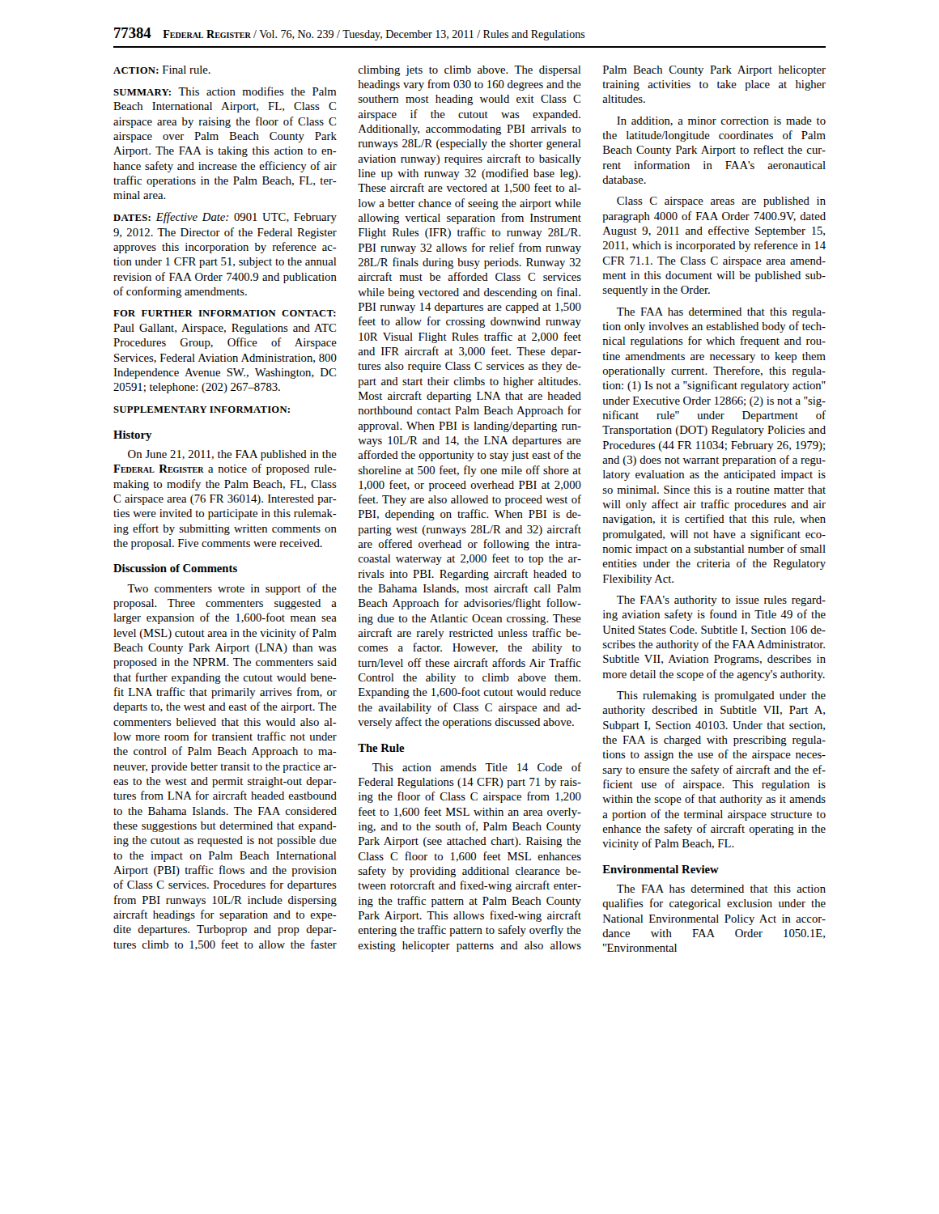77384 Federal Register / Vol. 76, No. 239 / Tuesday, December 13, 2011 / Rules and Regulations
Action: Final rule.
Summary: This action modifies the Palm Beach International Airport, FL, Class C airspace area by raising the floor of Class C airspace over Palm Beach County Park Airport. The FAA is taking this action to enhance safety and increase the efficiency of air traffic operations in the Palm Beach, FL, terminal area.
Dates: Effective Date: 0901 UTC, February 9, 2012. The Director of the Federal Register approves this incorporation by reference action under 1 CFR part 51, subject to the annual revision of FAA Order 7400.9 and publication of conforming amendments.
For Further Information Contact: Paul Gallant, Airspace, Regulations and ATC Procedures Group, Office of Airspace Services, Federal Aviation Administration, 800 Independence Avenue SW., Washington, DC 20591; telephone: (202) 267–8783.
Supplementary Information:
History
On June 21, 2011, the FAA published in the Federal Register a notice of proposed rulemaking to modify the Palm Beach, FL, Class C airspace area (76 FR 36014). Interested parties were invited to participate in this rulemaking effort by submitting written comments on the proposal. Five comments were received.
Discussion of Comments
Two commenters wrote in support of the proposal. Three commenters suggested a larger expansion of the 1,600-foot mean sea level (MSL) cutout area in the vicinity of Palm Beach County Park Airport (LNA) than was proposed in the NPRM. The commenters said that further expanding the cutout would benefit LNA traffic that primarily arrives from, or departs to, the west and east of the airport. The commenters believed that this would also allow more room for transient traffic not under the control of Palm Beach Approach to maneuver, provide better transit to the practice areas to the west and permit straight-out departures from LNA for aircraft headed eastbound to the Bahama Islands. The FAA considered these suggestions but determined that expanding the cutout as requested is not possible due to the impact on Palm Beach International Airport (PBI) traffic flows and the provision of Class C services. Procedures for departures from PBI runways 10L/R include dispersing aircraft headings for separation and to expedite departures. Turboprop and prop departures climb to 1,500 feet to allow the faster climbing jets to climb above. The dispersal headings vary from 030 to 160 degrees and the southern most heading would exit Class C airspace if the cutout was expanded. Additionally, accommodating PBI arrivals to runways 28L/R (especially the shorter general aviation runway) requires aircraft to basically line up with runway 32 (modified base leg). These aircraft are vectored at 1,500 feet to allow a better chance of seeing the airport while allowing vertical separation from Instrument Flight Rules (IFR) traffic to runway 28L/R. PBI runway 32 allows for relief from runway 28L/R finals during busy periods. Runway 32 aircraft must be afforded Class C services while being vectored and descending on final. PBI runway 14 departures are capped at 1,500 feet to allow for crossing downwind runway 10R Visual Flight Rules traffic at 2,000 feet and IFR aircraft at 3,000 feet. These departures also require Class C services as they depart and start their climbs to higher altitudes. Most aircraft departing LNA that are headed northbound contact Palm Beach Approach for approval. When PBI is landing/departing runways 10L/R and 14, the LNA departures are afforded the opportunity to stay just east of the shoreline at 500 feet, fly one mile off shore at 1,000 feet, or proceed overhead PBI at 2,000 feet. They are also allowed to proceed west of PBI, depending on traffic. When PBI is departing west (runways 28L/R and 32) aircraft are offered overhead or following the intracoastal waterway at 2,000 feet to top the arrivals into PBI. Regarding aircraft headed to the Bahama Islands, most aircraft call Palm Beach Approach for advisories/flight following due to the Atlantic Ocean crossing. These aircraft are rarely restricted unless traffic becomes a factor. However, the ability to turn/level off these aircraft affords Air Traffic Control the ability to climb above them. Expanding the 1,600-foot cutout would reduce the availability of Class C airspace and adversely affect the operations discussed above.
The Rule
This action amends Title 14 Code of Federal Regulations (14 CFR) part 71 by raising the floor of Class C airspace from 1,200 feet to 1,600 feet MSL within an area overlying, and to the south of, Palm Beach County Park Airport (see attached chart). Raising the Class C floor to 1,600 feet MSL enhances safety by providing additional clearance between rotorcraft and fixed-wing aircraft entering the traffic pattern at Palm Beach County Park Airport. This allows fixed-wing aircraft entering the traffic pattern to safely overfly the existing helicopter patterns and also allows Palm Beach County Park Airport helicopter training activities to take place at higher altitudes.
In addition, a minor correction is made to the latitude/longitude coordinates of Palm Beach County Park Airport to reflect the current information in FAA's aeronautical database.
Class C airspace areas are published in paragraph 4000 of FAA Order 7400.9V, dated August 9, 2011 and effective September 15, 2011, which is incorporated by reference in 14 CFR 71.1. The Class C airspace area amendment in this document will be published subsequently in the Order.
The FAA has determined that this regulation only involves an established body of technical regulations for which frequent and routine amendments are necessary to keep them operationally current. Therefore, this regulation: (1) Is not a ''significant regulatory action'' under Executive Order 12866; (2) is not a ''significant rule'' under Department of Transportation (DOT) Regulatory Policies and Procedures (44 FR 11034; February 26, 1979); and (3) does not warrant preparation of a regulatory evaluation as the anticipated impact is so minimal. Since this is a routine matter that will only affect air traffic procedures and air navigation, it is certified that this rule, when promulgated, will not have a significant economic impact on a substantial number of small entities under the criteria of the Regulatory Flexibility Act.
The FAA's authority to issue rules regarding aviation safety is found in Title 49 of the United States Code. Subtitle I, Section 106 describes the authority of the FAA Administrator. Subtitle VII, Aviation Programs, describes in more detail the scope of the agency's authority.
This rulemaking is promulgated under the authority described in Subtitle VII, Part A, Subpart I, Section 40103. Under that section, the FAA is charged with prescribing regulations to assign the use of the airspace necessary to ensure the safety of aircraft and the efficient use of airspace. This regulation is within the scope of that authority as it amends a portion of the terminal airspace structure to enhance the safety of aircraft operating in the vicinity of Palm Beach, FL.
Environmental Review
The FAA has determined that this action qualifies for categorical exclusion under the National Environmental Policy Act in accordance with FAA Order 1050.1E, ''Environmental